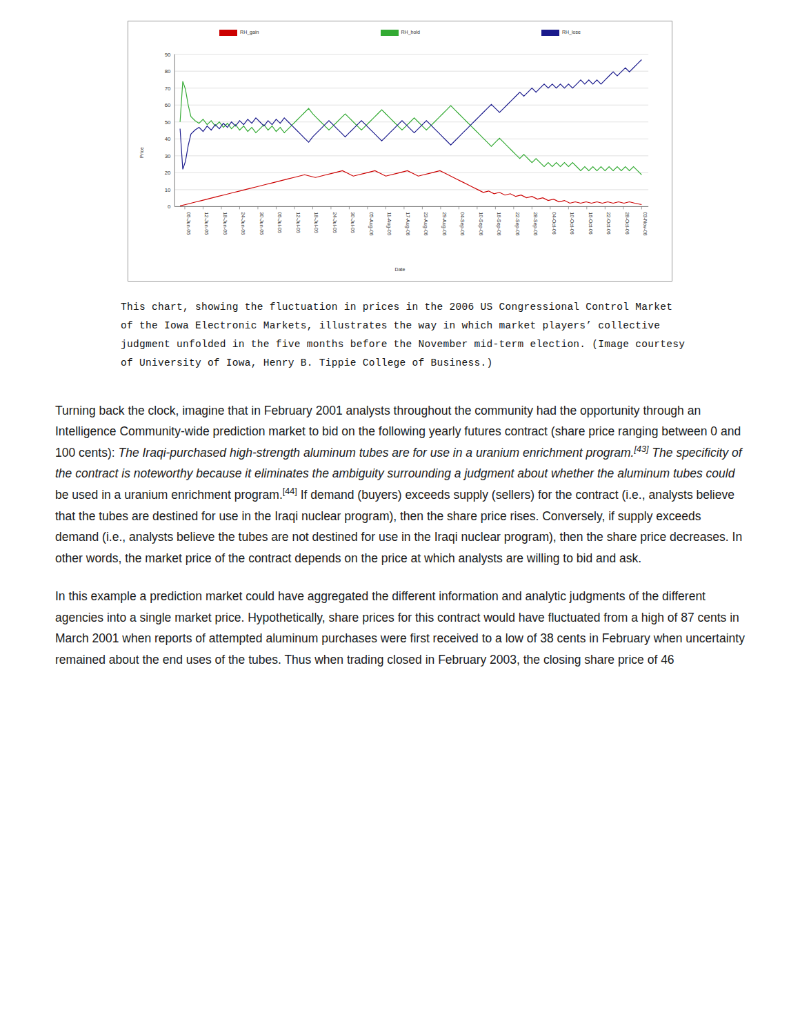RH_gain RH_hold RH_lose
Price
90 80 70 60 50 40 30 20 10 0 06-Jun-06 12-Jun-06 18-Jun-06 24-Jun-06 30-Jun-06 06-Jul-06 12-Jul-06 18-Jul-06 24-Jul-06 30-Jul-06 05-Aug-06 11-Aug-06 17-Aug-06 23-Aug-06 29-Aug-06 04-Sep-06 10-Sep-06 16-Sep-06 22-Sep-06 28-Sep-06 04-Oct-06 10-Oct-06 16-Oct-06 22-Oct-06 28-Oct-06 03-Nov-06
Date
This chart, showing the fluctuation in prices in the 2006 US Congressional Control Market of the Iowa Electronic Markets, illustrates the way in which market players’ collective judgment unfolded in the five months before the November mid-term election. (Image courtesy of University of Iowa, Henry B. Tippie College of Business.)
Turning back the clock, imagine that in February 2001 analysts throughout the community had the opportunity through an Intelligence Community-wide prediction market to bid on the following yearly futures contract (share price ranging between 0 and 100 cents): The Iraqi-purchased high-strength aluminum tubes are for use in a uranium enrichment program.[43] The specificity of the contract is noteworthy because it eliminates the ambiguity surrounding a judgment about whether the aluminum tubes could be used in a uranium enrichment program.[44] If demand (buyers) exceeds supply (sellers) for the contract (i.e., analysts believe that the tubes are destined for use in the Iraqi nuclear program), then the share price rises. Conversely, if supply exceeds demand (i.e., analysts believe the tubes are not destined for use in the Iraqi nuclear program), then the share price decreases. In other words, the market price of the contract depends on the price at which analysts are willing to bid and ask.
In this example a prediction market could have aggregated the different information and analytic judgments of the different agencies into a single market price. Hypothetically, share prices for this contract would have fluctuated from a high of 87 cents in March 2001 when reports of attempted aluminum purchases were first received to a low of 38 cents in February when uncertainty remained about the end uses of the tubes. Thus when trading closed in February 2003, the closing share price of 46